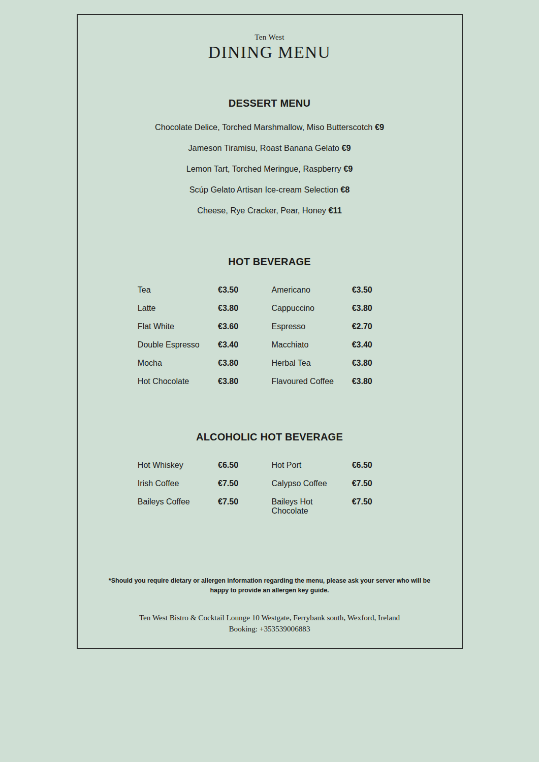Ten West
DINING MENU
DESSERT MENU
Chocolate Delice, Torched Marshmallow, Miso Butterscotch €9
Jameson Tiramisu, Roast Banana Gelato €9
Lemon Tart, Torched Meringue, Raspberry €9
Scúp Gelato Artisan Ice-cream Selection €8
Cheese, Rye Cracker, Pear, Honey €11
HOT BEVERAGE
| Tea | €3.50 | Americano | €3.50 |
| Latte | €3.80 | Cappuccino | €3.80 |
| Flat White | €3.60 | Espresso | €2.70 |
| Double Espresso | €3.40 | Macchiato | €3.40 |
| Mocha | €3.80 | Herbal Tea | €3.80 |
| Hot Chocolate | €3.80 | Flavoured Coffee | €3.80 |
ALCOHOLIC HOT BEVERAGE
| Hot Whiskey | €6.50 | Hot Port | €6.50 |
| Irish Coffee | €7.50 | Calypso Coffee | €7.50 |
| Baileys Coffee | €7.50 | Baileys Hot Chocolate | €7.50 |
*Should you require dietary or allergen information regarding the menu, please ask your server who will be happy to provide an allergen key guide.
Ten West Bistro & Cocktail Lounge 10 Westgate, Ferrybank south, Wexford, Ireland
Booking: +353539006883